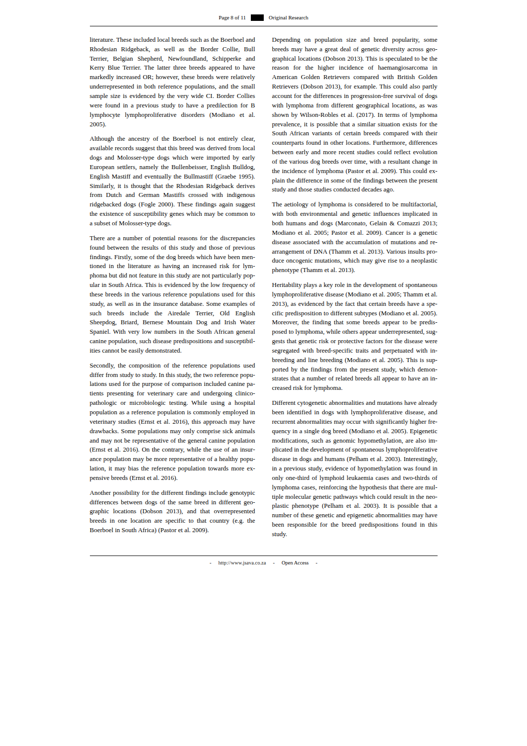Page 8 of 11 Original Research
literature. These included local breeds such as the Boerboel and Rhodesian Ridgeback, as well as the Border Collie, Bull Terrier, Belgian Shepherd, Newfoundland, Schipperke and Kerry Blue Terrier. The latter three breeds appeared to have markedly increased OR; however, these breeds were relatively underrepresented in both reference populations, and the small sample size is evidenced by the very wide CI. Border Collies were found in a previous study to have a predilection for B lymphocyte lymphoproliferative disorders (Modiano et al. 2005).
Although the ancestry of the Boerboel is not entirely clear, available records suggest that this breed was derived from local dogs and Molosser-type dogs which were imported by early European settlers, namely the Bullenbeisser, English Bulldog, English Mastiff and eventually the Bullmastiff (Graebe 1995). Similarly, it is thought that the Rhodesian Ridgeback derives from Dutch and German Mastiffs crossed with indigenous ridgebacked dogs (Fogle 2000). These findings again suggest the existence of susceptibility genes which may be common to a subset of Molosser-type dogs.
There are a number of potential reasons for the discrepancies found between the results of this study and those of previous findings. Firstly, some of the dog breeds which have been mentioned in the literature as having an increased risk for lymphoma but did not feature in this study are not particularly popular in South Africa. This is evidenced by the low frequency of these breeds in the various reference populations used for this study, as well as in the insurance database. Some examples of such breeds include the Airedale Terrier, Old English Sheepdog, Briard, Bernese Mountain Dog and Irish Water Spaniel. With very low numbers in the South African general canine population, such disease predispositions and susceptibilities cannot be easily demonstrated.
Secondly, the composition of the reference populations used differ from study to study. In this study, the two reference populations used for the purpose of comparison included canine patients presenting for veterinary care and undergoing clinicopathologic or microbiologic testing. While using a hospital population as a reference population is commonly employed in veterinary studies (Ernst et al. 2016), this approach may have drawbacks. Some populations may only comprise sick animals and may not be representative of the general canine population (Ernst et al. 2016). On the contrary, while the use of an insurance population may be more representative of a healthy population, it may bias the reference population towards more expensive breeds (Ernst et al. 2016).
Another possibility for the different findings include genotypic differences between dogs of the same breed in different geographic locations (Dobson 2013), and that overrepresented breeds in one location are specific to that country (e.g. the Boerboel in South Africa) (Pastor et al. 2009).
Depending on population size and breed popularity, some breeds may have a great deal of genetic diversity across geographical locations (Dobson 2013). This is speculated to be the reason for the higher incidence of haemangiosarcoma in American Golden Retrievers compared with British Golden Retrievers (Dobson 2013), for example. This could also partly account for the differences in progression-free survival of dogs with lymphoma from different geographical locations, as was shown by Wilson-Robles et al. (2017). In terms of lymphoma prevalence, it is possible that a similar situation exists for the South African variants of certain breeds compared with their counterparts found in other locations. Furthermore, differences between early and more recent studies could reflect evolution of the various dog breeds over time, with a resultant change in the incidence of lymphoma (Pastor et al. 2009). This could explain the difference in some of the findings between the present study and those studies conducted decades ago.
The aetiology of lymphoma is considered to be multifactorial, with both environmental and genetic influences implicated in both humans and dogs (Marconato, Gelain & Comazzi 2013; Modiano et al. 2005; Pastor et al. 2009). Cancer is a genetic disease associated with the accumulation of mutations and rearrangement of DNA (Thamm et al. 2013). Various insults produce oncogenic mutations, which may give rise to a neoplastic phenotype (Thamm et al. 2013).
Heritability plays a key role in the development of spontaneous lymphoproliferative disease (Modiano et al. 2005; Thamm et al. 2013), as evidenced by the fact that certain breeds have a specific predisposition to different subtypes (Modiano et al. 2005). Moreover, the finding that some breeds appear to be predisposed to lymphoma, while others appear underrepresented, suggests that genetic risk or protective factors for the disease were segregated with breed-specific traits and perpetuated with inbreeding and line breeding (Modiano et al. 2005). This is supported by the findings from the present study, which demonstrates that a number of related breeds all appear to have an increased risk for lymphoma.
Different cytogenetic abnormalities and mutations have already been identified in dogs with lymphoproliferative disease, and recurrent abnormalities may occur with significantly higher frequency in a single dog breed (Modiano et al. 2005). Epigenetic modifications, such as genomic hypomethylation, are also implicated in the development of spontaneous lymphoproliferative disease in dogs and humans (Pelham et al. 2003). Interestingly, in a previous study, evidence of hypomethylation was found in only one-third of lymphoid leukaemia cases and two-thirds of lymphoma cases, reinforcing the hypothesis that there are multiple molecular genetic pathways which could result in the neoplastic phenotype (Pelham et al. 2003). It is possible that a number of these genetic and epigenetic abnormalities may have been responsible for the breed predispositions found in this study.
- http://www.jsava.co.za - Open Access -